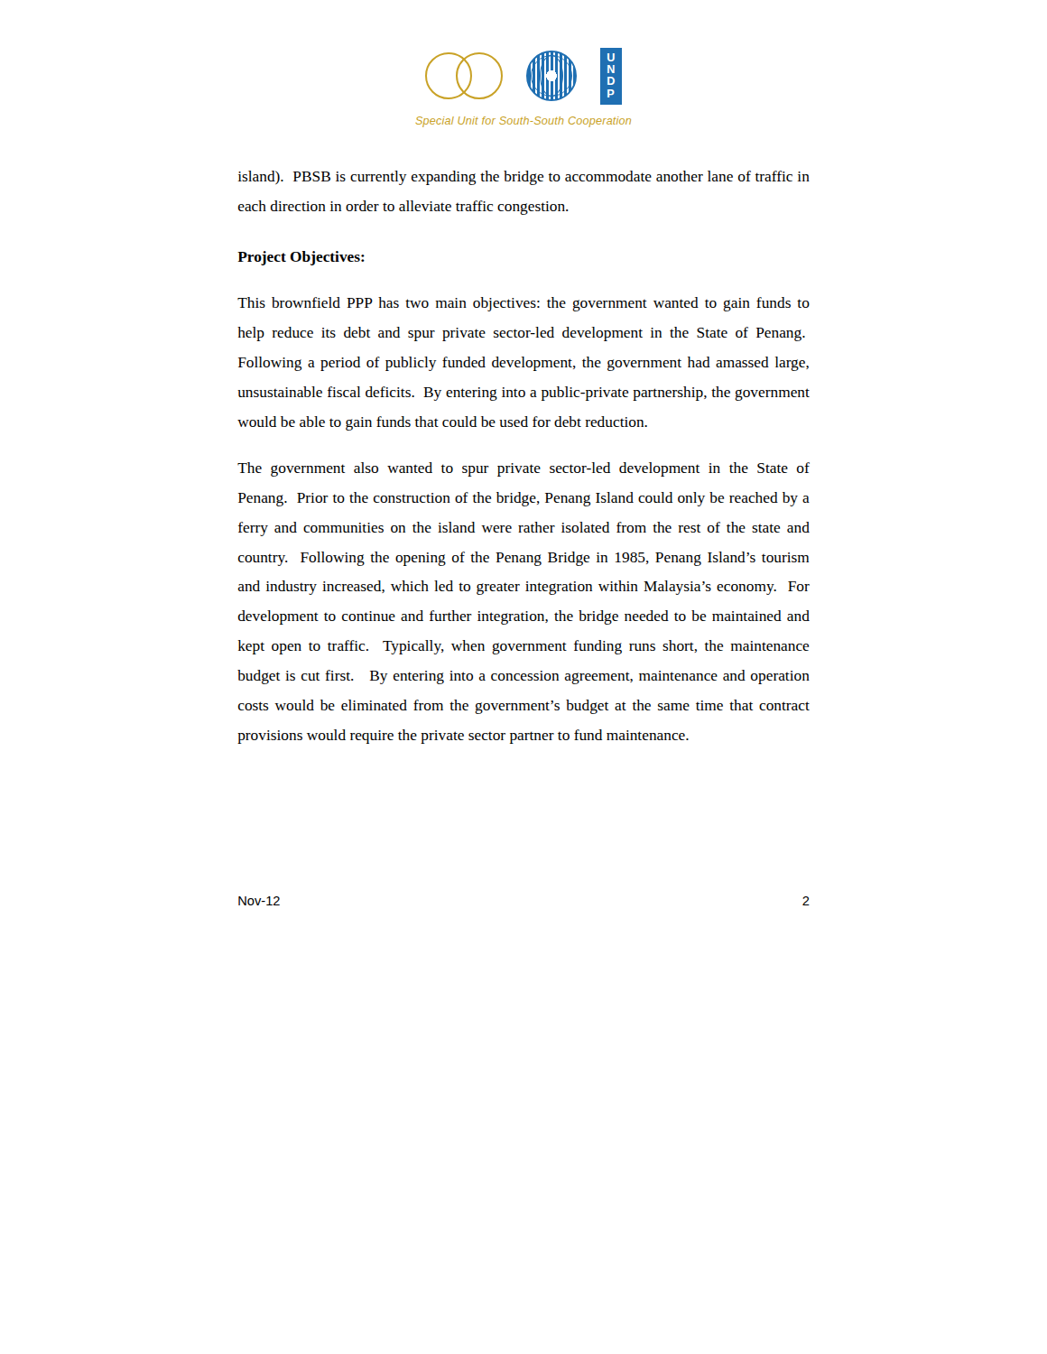U
N
D
P
Special Unit for South-South Cooperation
island). PBSB is currently expanding the bridge to accommodate another lane of traffic in each direction in order to alleviate traffic congestion.
Project Objectives:
This brownfield PPP has two main objectives: the government wanted to gain funds to help reduce its debt and spur private sector-led development in the State of Penang. Following a period of publicly funded development, the government had amassed large, unsustainable fiscal deficits. By entering into a public-private partnership, the government would be able to gain funds that could be used for debt reduction.
The government also wanted to spur private sector-led development in the State of Penang. Prior to the construction of the bridge, Penang Island could only be reached by a ferry and communities on the island were rather isolated from the rest of the state and country. Following the opening of the Penang Bridge in 1985, Penang Island’s tourism and industry increased, which led to greater integration within Malaysia’s economy. For development to continue and further integration, the bridge needed to be maintained and kept open to traffic. Typically, when government funding runs short, the maintenance budget is cut first. By entering into a concession agreement, maintenance and operation costs would be eliminated from the government’s budget at the same time that contract provisions would require the private sector partner to fund maintenance.
Nov-12 2